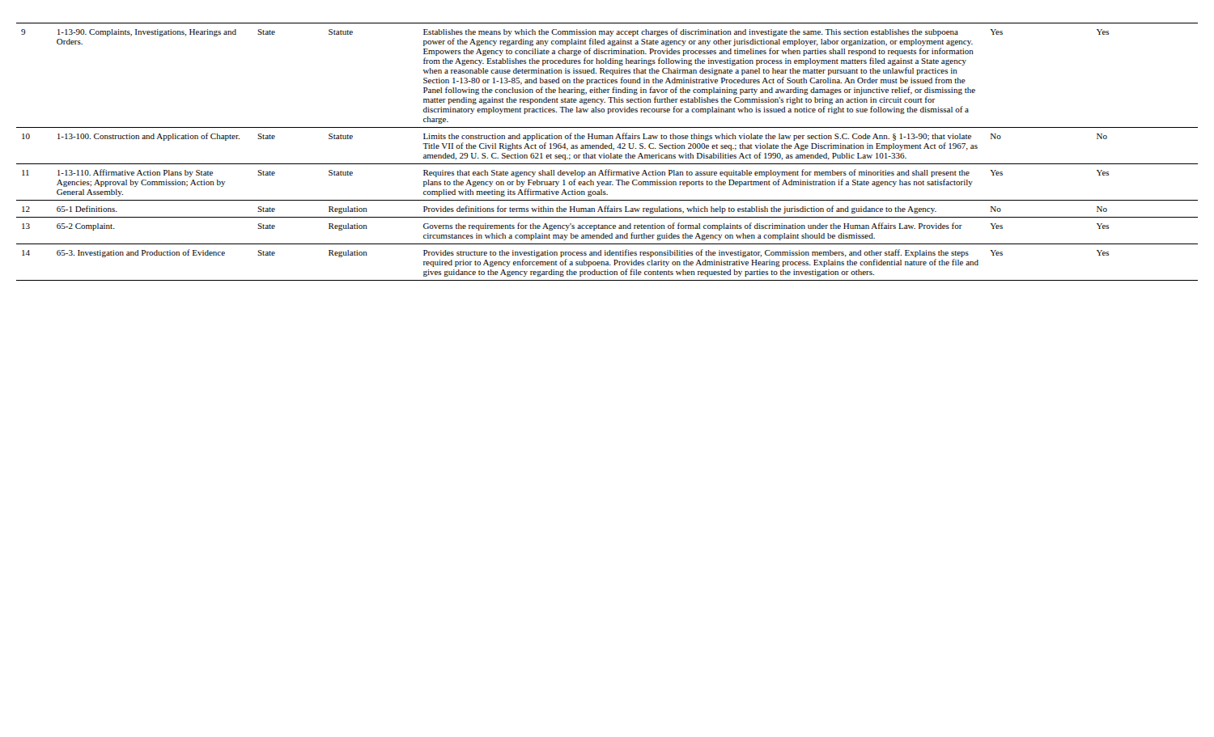| 9 | 1-13-90. Complaints, Investigations, Hearings and Orders. | State | Statute | Establishes the means by which the Commission may accept charges of discrimination and investigate the same. This section establishes the subpoena power of the Agency regarding any complaint filed against a State agency or any other jurisdictional employer, labor organization, or employment agency. Empowers the Agency to conciliate a charge of discrimination. Provides processes and timelines for when parties shall respond to requests for information from the Agency. Establishes the procedures for holding hearings following the investigation process in employment matters filed against a State agency when a reasonable cause determination is issued. Requires that the Chairman designate a panel to hear the matter pursuant to the unlawful practices in Section 1-13-80 or 1-13-85, and based on the practices found in the Administrative Procedures Act of South Carolina. An Order must be issued from the Panel following the conclusion of the hearing, either finding in favor of the complaining party and awarding damages or injunctive relief, or dismissing the matter pending against the respondent state agency. This section further establishes the Commission's right to bring an action in circuit court for discriminatory employment practices. The law also provides recourse for a complainant who is issued a notice of right to sue following the dismissal of a charge. | Yes | Yes |
| 10 | 1-13-100. Construction and Application of Chapter. | State | Statute | Limits the construction and application of the Human Affairs Law to those things which violate the law per section S.C. Code Ann. § 1-13-90; that violate Title VII of the Civil Rights Act of 1964, as amended, 42 U. S. C. Section 2000e et seq.; that violate the Age Discrimination in Employment Act of 1967, as amended, 29 U. S. C. Section 621 et seq.; or that violate the Americans with Disabilities Act of 1990, as amended, Public Law 101-336. | No | No |
| 11 | 1-13-110. Affirmative Action Plans by State Agencies; Approval by Commission; Action by General Assembly. | State | Statute | Requires that each State agency shall develop an Affirmative Action Plan to assure equitable employment for members of minorities and shall present the plans to the Agency on or by February 1 of each year. The Commission reports to the Department of Administration if a State agency has not satisfactorily complied with meeting its Affirmative Action goals. | Yes | Yes |
| 12 | 65-1 Definitions. | State | Regulation | Provides definitions for terms within the Human Affairs Law regulations, which help to establish the jurisdiction of and guidance to the Agency. | No | No |
| 13 | 65-2 Complaint. | State | Regulation | Governs the requirements for the Agency's acceptance and retention of formal complaints of discrimination under the Human Affairs Law. Provides for circumstances in which a complaint may be amended and further guides the Agency on when a complaint should be dismissed. | Yes | Yes |
| 14 | 65-3. Investigation and Production of Evidence | State | Regulation | Provides structure to the investigation process and identifies responsibilities of the investigator, Commission members, and other staff. Explains the steps required prior to Agency enforcement of a subpoena. Provides clarity on the Administrative Hearing process. Explains the confidential nature of the file and gives guidance to the Agency regarding the production of file contents when requested by parties to the investigation or others. | Yes | Yes |